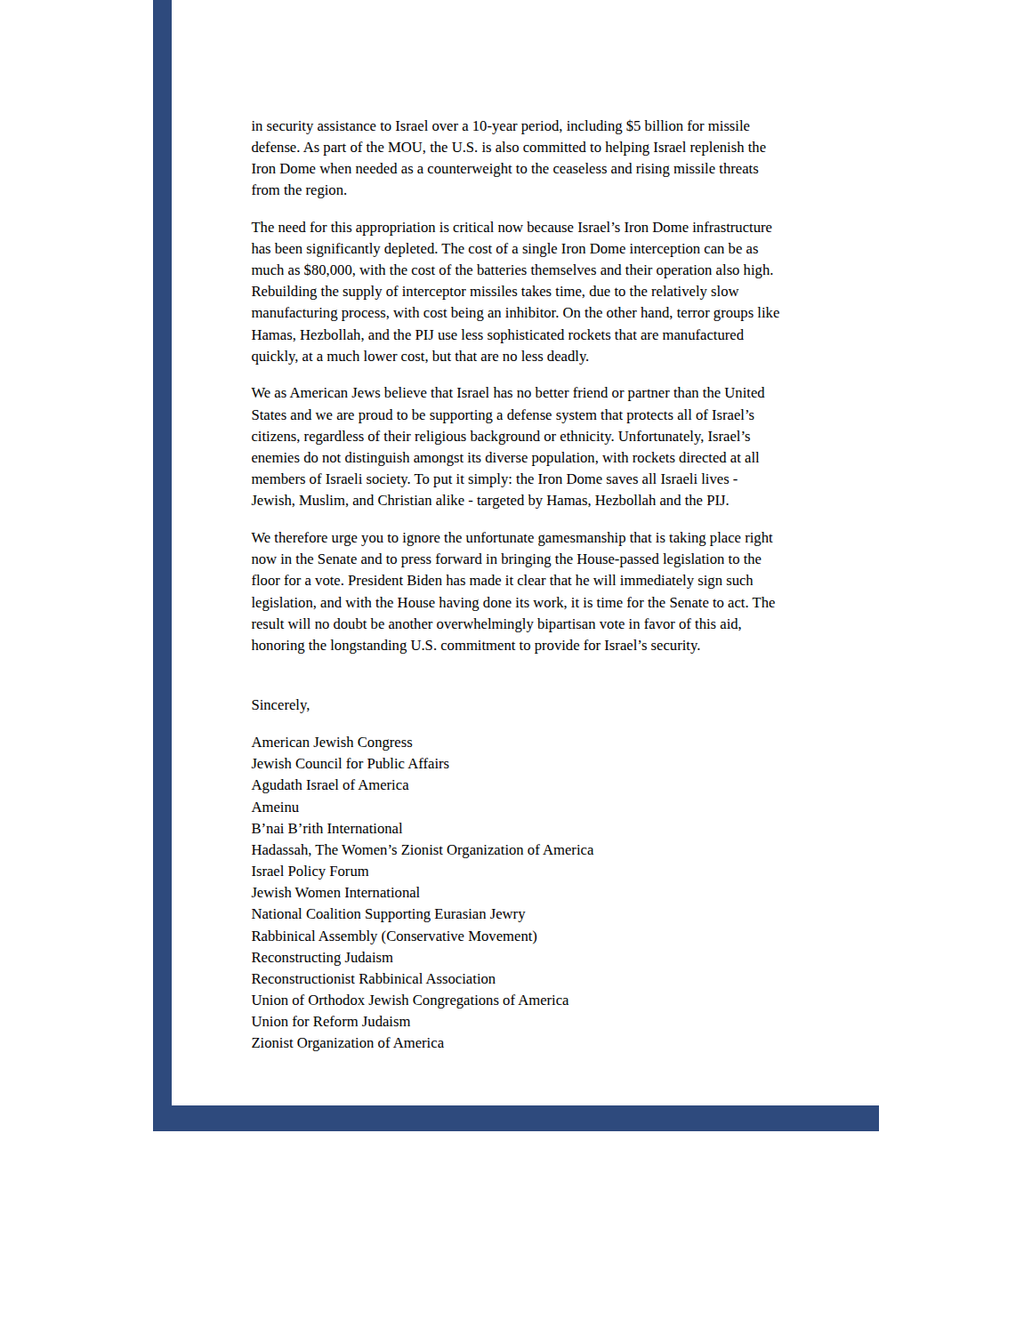in security assistance to Israel over a 10-year period, including $5 billion for missile defense. As part of the MOU, the U.S. is also committed to helping Israel replenish the Iron Dome when needed as a counterweight to the ceaseless and rising missile threats from the region.
The need for this appropriation is critical now because Israel’s Iron Dome infrastructure has been significantly depleted. The cost of a single Iron Dome interception can be as much as $80,000, with the cost of the batteries themselves and their operation also high. Rebuilding the supply of interceptor missiles takes time, due to the relatively slow manufacturing process, with cost being an inhibitor. On the other hand, terror groups like Hamas, Hezbollah, and the PIJ use less sophisticated rockets that are manufactured quickly, at a much lower cost, but that are no less deadly.
We as American Jews believe that Israel has no better friend or partner than the United States and we are proud to be supporting a defense system that protects all of Israel’s citizens, regardless of their religious background or ethnicity. Unfortunately, Israel’s enemies do not distinguish amongst its diverse population, with rockets directed at all members of Israeli society. To put it simply: the Iron Dome saves all Israeli lives - Jewish, Muslim, and Christian alike - targeted by Hamas, Hezbollah and the PIJ.
We therefore urge you to ignore the unfortunate gamesmanship that is taking place right now in the Senate and to press forward in bringing the House-passed legislation to the floor for a vote. President Biden has made it clear that he will immediately sign such legislation, and with the House having done its work, it is time for the Senate to act. The result will no doubt be another overwhelmingly bipartisan vote in favor of this aid, honoring the longstanding U.S. commitment to provide for Israel’s security.
Sincerely,
American Jewish Congress
Jewish Council for Public Affairs
Agudath Israel of America
Ameinu
B’nai B’rith International
Hadassah, The Women’s Zionist Organization of America
Israel Policy Forum
Jewish Women International
National Coalition Supporting Eurasian Jewry
Rabbinical Assembly (Conservative Movement)
Reconstructing Judaism
Reconstructionist Rabbinical Association
Union of Orthodox Jewish Congregations of America
Union for Reform Judaism
Zionist Organization of America